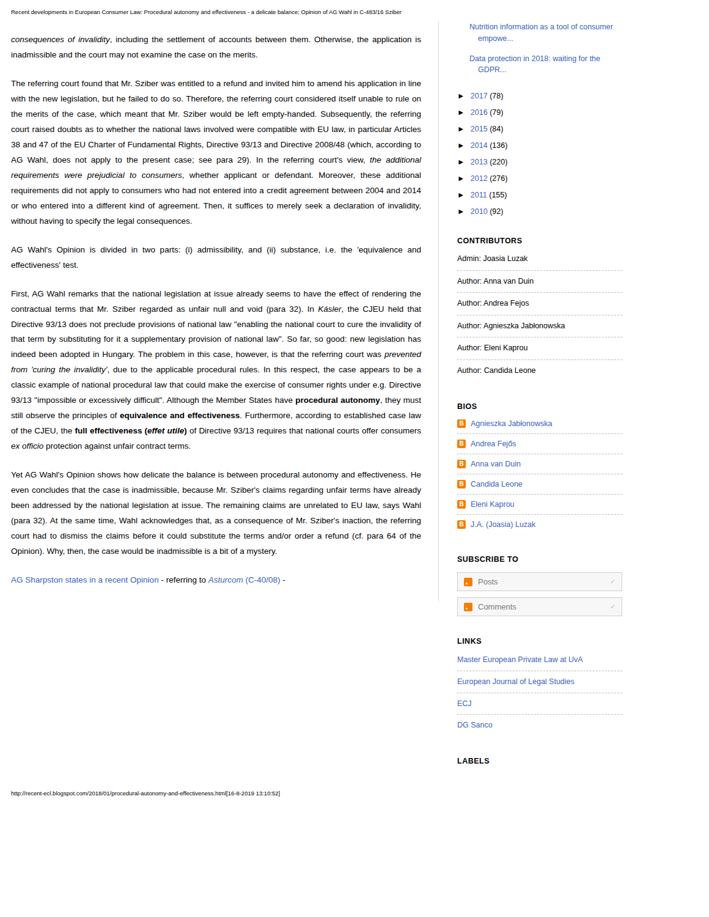Recent developments in European Consumer Law: Procedural autonomy and effectiveness - a delicate balance; Opinion of AG Wahl in C-483/16 Sziber
consequences of invalidity, including the settlement of accounts between them. Otherwise, the application is inadmissible and the court may not examine the case on the merits.
The referring court found that Mr. Sziber was entitled to a refund and invited him to amend his application in line with the new legislation, but he failed to do so. Therefore, the referring court considered itself unable to rule on the merits of the case, which meant that Mr. Sziber would be left empty-handed. Subsequently, the referring court raised doubts as to whether the national laws involved were compatible with EU law, in particular Articles 38 and 47 of the EU Charter of Fundamental Rights, Directive 93/13 and Directive 2008/48 (which, according to AG Wahl, does not apply to the present case; see para 29). In the referring court's view, the additional requirements were prejudicial to consumers, whether applicant or defendant. Moreover, these additional requirements did not apply to consumers who had not entered into a credit agreement between 2004 and 2014 or who entered into a different kind of agreement. Then, it suffices to merely seek a declaration of invalidity, without having to specify the legal consequences.
AG Wahl's Opinion is divided in two parts: (i) admissibility, and (ii) substance, i.e. the 'equivalence and effectiveness' test.
First, AG Wahl remarks that the national legislation at issue already seems to have the effect of rendering the contractual terms that Mr. Sziber regarded as unfair null and void (para 32). In Kásler, the CJEU held that Directive 93/13 does not preclude provisions of national law "enabling the national court to cure the invalidity of that term by substituting for it a supplementary provision of national law". So far, so good: new legislation has indeed been adopted in Hungary. The problem in this case, however, is that the referring court was prevented from 'curing the invalidity', due to the applicable procedural rules. In this respect, the case appears to be a classic example of national procedural law that could make the exercise of consumer rights under e.g. Directive 93/13 "impossible or excessively difficult". Although the Member States have procedural autonomy, they must still observe the principles of equivalence and effectiveness. Furthermore, according to established case law of the CJEU, the full effectiveness (effet utile) of Directive 93/13 requires that national courts offer consumers ex officio protection against unfair contract terms.
Yet AG Wahl's Opinion shows how delicate the balance is between procedural autonomy and effectiveness. He even concludes that the case is inadmissible, because Mr. Sziber's claims regarding unfair terms have already been addressed by the national legislation at issue. The remaining claims are unrelated to EU law, says Wahl (para 32). At the same time, Wahl acknowledges that, as a consequence of Mr. Sziber's inaction, the referring court had to dismiss the claims before it could substitute the terms and/or order a refund (cf. para 64 of the Opinion). Why, then, the case would be inadmissible is a bit of a mystery.
AG Sharpston states in a recent Opinion - referring to Asturcom (C-40/08) -
Nutrition information as a tool of consumer empowe...
Data protection in 2018: waiting for the GDPR...
► 2017 (78)
► 2016 (79)
► 2015 (84)
► 2014 (136)
► 2013 (220)
► 2012 (276)
► 2011 (155)
► 2010 (92)
CONTRIBUTORS
Admin: Joasia Luzak
Author: Anna van Duin
Author: Andrea Fejos
Author: Agnieszka Jabłonowska
Author: Eleni Kaprou
Author: Candida Leone
BIOS
BAgnieszka Jabłonowska
BAndrea Fejős
BAnna van Duin
BCandida Leone
BEleni Kaprou
BJ.A. (Joasia) Luzak
SUBSCRIBE TO
Posts ✓
Comments ✓
LINKS
Master European Private Law at UvA
European Journal of Legal Studies
ECJ
DG Sanco
LABELS
http://recent-ecl.blogspot.com/2018/01/procedural-autonomy-and-effectiveness.html[16-8-2019 13:10:52]